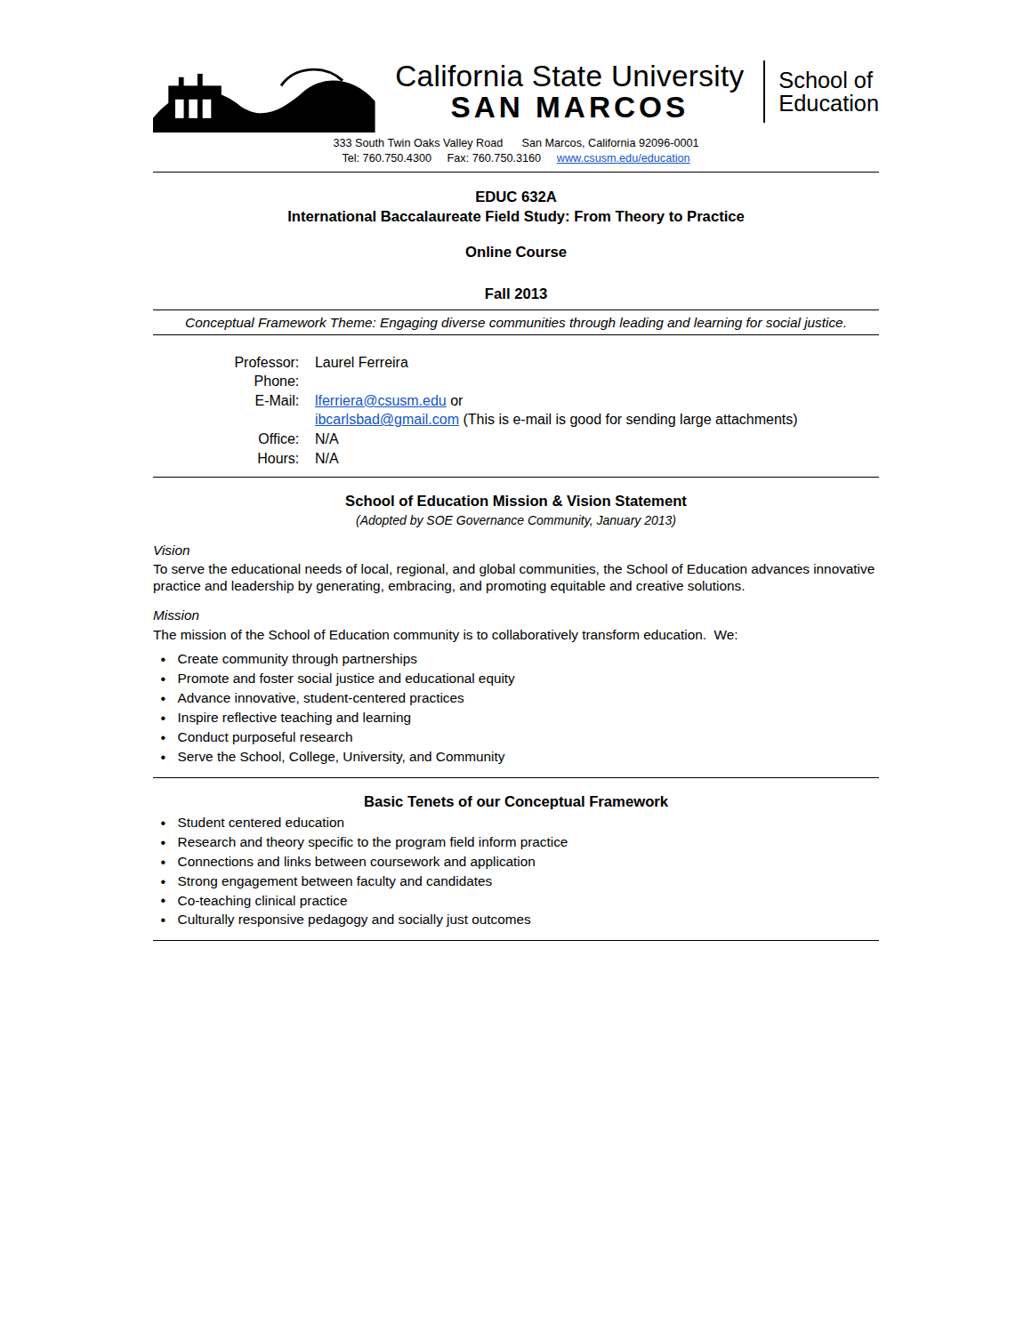California State University
SAN MARCOS
School of
Education
333 South Twin Oaks Valley Road San Marcos, California 92096-0001
Tel: 760.750.4300 Fax: 760.750.3160 www.csusm.edu/education
EDUC 632A
International Baccalaureate Field Study: From Theory to Practice
Online Course
Fall 2013
Conceptual Framework Theme: Engaging diverse communities through leading and learning for social justice.
| Professor: | Laurel Ferreira |
| Phone: | |
| E-Mail: | lferriera@csusm.edu or |
| | ibcarlsbad@gmail.com (This is e-mail is good for sending large attachments) |
| Office: | N/A |
| Hours: | N/A |
School of Education Mission & Vision Statement
(Adopted by SOE Governance Community, January 2013)
Vision
To serve the educational needs of local, regional, and global communities, the School of Education advances innovative practice and leadership by generating, embracing, and promoting equitable and creative solutions.
Mission
The mission of the School of Education community is to collaboratively transform education. We:
Create community through partnerships
Promote and foster social justice and educational equity
Advance innovative, student-centered practices
Inspire reflective teaching and learning
Conduct purposeful research
Serve the School, College, University, and Community
Basic Tenets of our Conceptual Framework
Student centered education
Research and theory specific to the program field inform practice
Connections and links between coursework and application
Strong engagement between faculty and candidates
Co-teaching clinical practice
Culturally responsive pedagogy and socially just outcomes